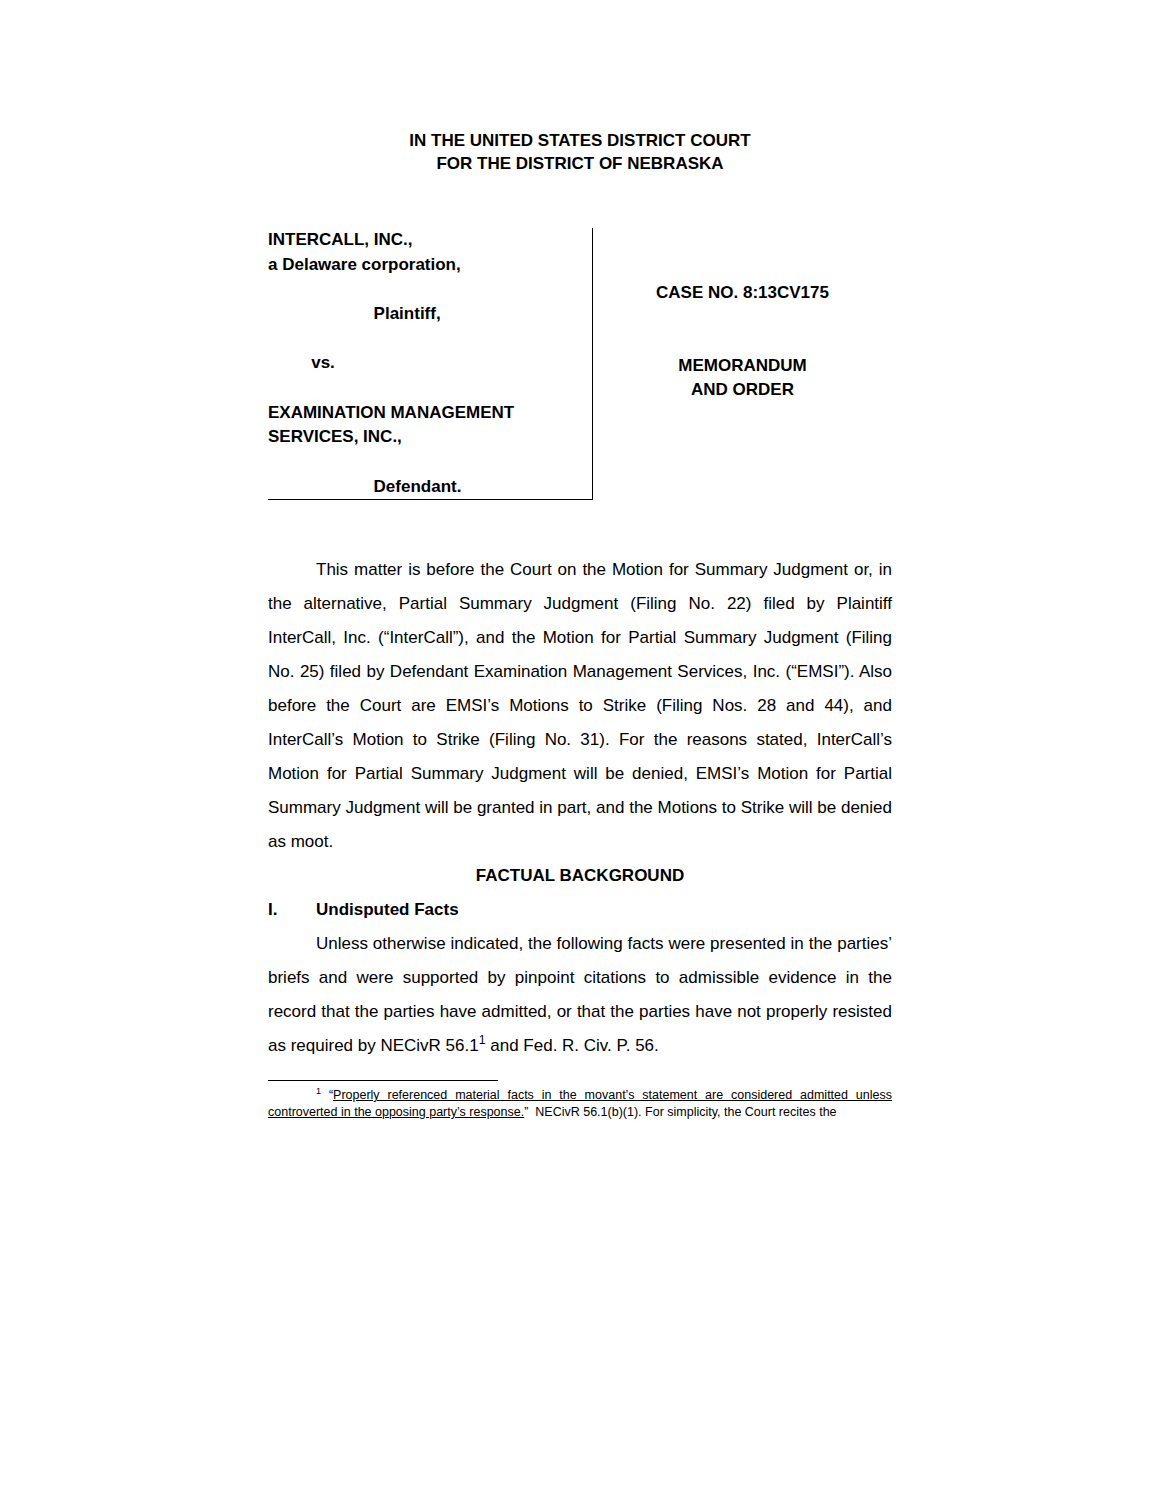IN THE UNITED STATES DISTRICT COURT
FOR THE DISTRICT OF NEBRASKA
| INTERCALL, INC., a Delaware corporation, Plaintiff, vs. EXAMINATION MANAGEMENT SERVICES, INC., Defendant. | CASE NO. 8:13CV175 MEMORANDUM AND ORDER |
This matter is before the Court on the Motion for Summary Judgment or, in the alternative, Partial Summary Judgment (Filing No. 22) filed by Plaintiff InterCall, Inc. (“InterCall”), and the Motion for Partial Summary Judgment (Filing No. 25) filed by Defendant Examination Management Services, Inc. (“EMSI”). Also before the Court are EMSI’s Motions to Strike (Filing Nos. 28 and 44), and InterCall’s Motion to Strike (Filing No. 31). For the reasons stated, InterCall’s Motion for Partial Summary Judgment will be denied, EMSI’s Motion for Partial Summary Judgment will be granted in part, and the Motions to Strike will be denied as moot.
FACTUAL BACKGROUND
I. Undisputed Facts
Unless otherwise indicated, the following facts were presented in the parties’ briefs and were supported by pinpoint citations to admissible evidence in the record that the parties have admitted, or that the parties have not properly resisted as required by NECivR 56.11 and Fed. R. Civ. P. 56.
1 “Properly referenced material facts in the movant’s statement are considered admitted unless controverted in the opposing party’s response.” NECivR 56.1(b)(1). For simplicity, the Court recites the